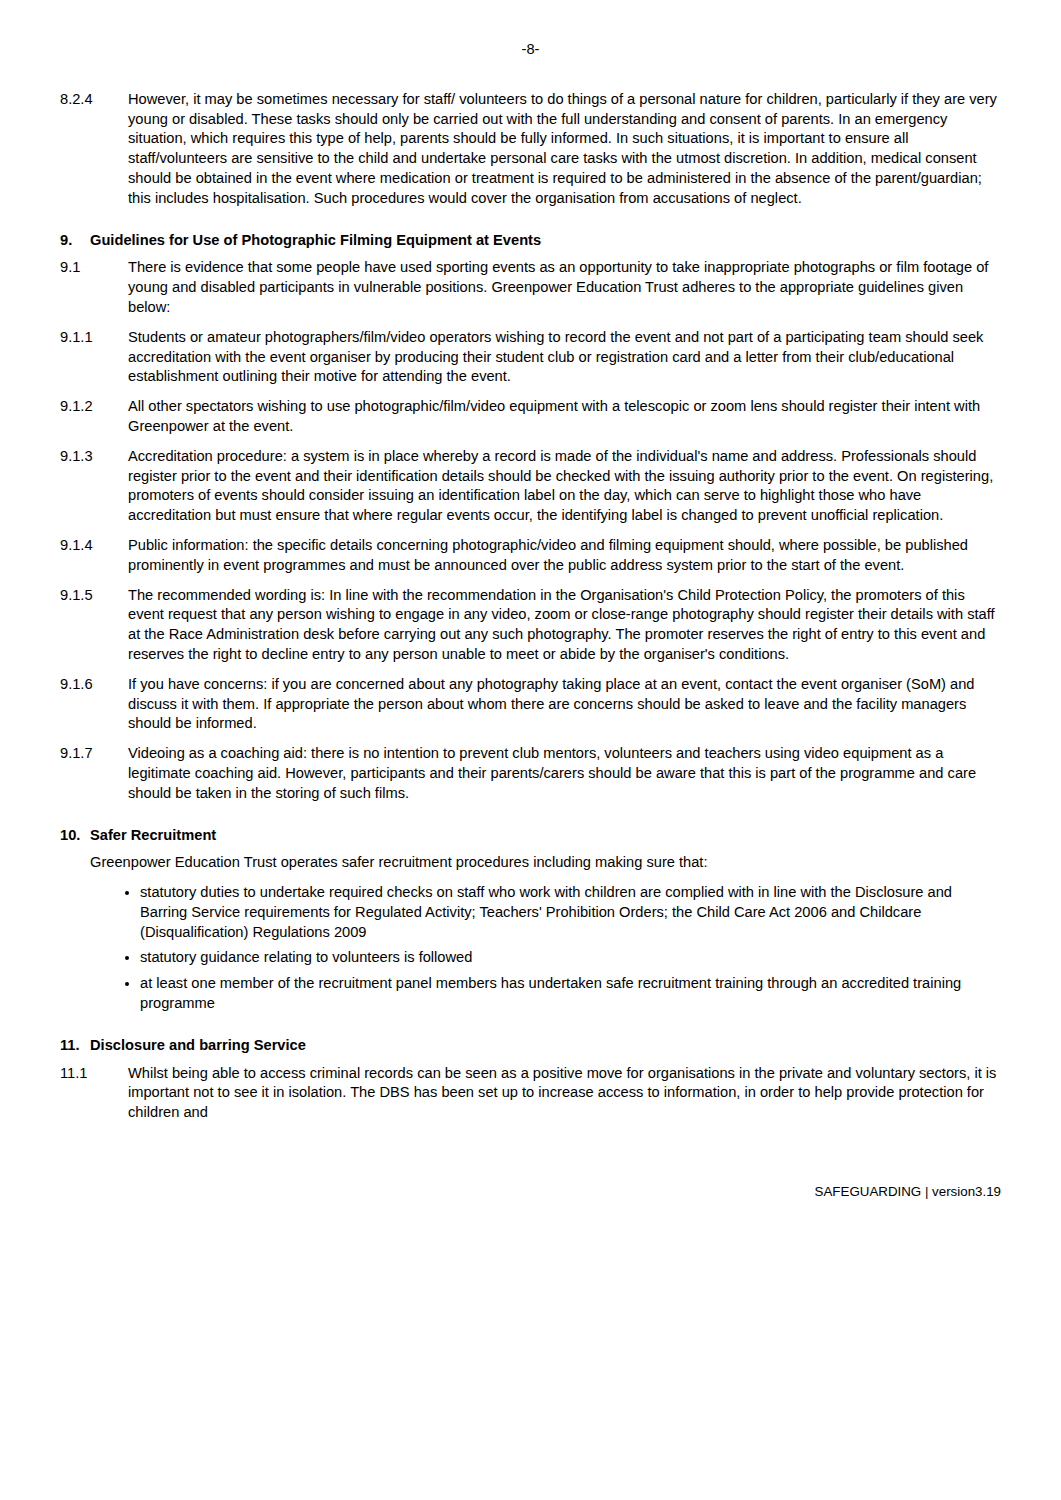-8-
8.2.4
However, it may be sometimes necessary for staff/ volunteers to do things of a personal nature for children, particularly if they are very young or disabled. These tasks should only be carried out with the full understanding and consent of parents. In an emergency situation, which requires this type of help, parents should be fully informed. In such situations, it is important to ensure all staff/volunteers are sensitive to the child and undertake personal care tasks with the utmost discretion. In addition, medical consent should be obtained in the event where medication or treatment is required to be administered in the absence of the parent/guardian; this includes hospitalisation. Such procedures would cover the organisation from accusations of neglect.
9.
Guidelines for Use of Photographic Filming Equipment at Events
9.1
There is evidence that some people have used sporting events as an opportunity to take inappropriate photographs or film footage of young and disabled participants in vulnerable positions. Greenpower Education Trust adheres to the appropriate guidelines given below:
9.1.1
Students or amateur photographers/film/video operators wishing to record the event and not part of a participating team should seek accreditation with the event organiser by producing their student club or registration card and a letter from their club/educational establishment outlining their motive for attending the event.
9.1.2
All other spectators wishing to use photographic/film/video equipment with a telescopic or zoom lens should register their intent with Greenpower at the event.
9.1.3
Accreditation procedure: a system is in place whereby a record is made of the individual's name and address. Professionals should register prior to the event and their identification details should be checked with the issuing authority prior to the event. On registering, promoters of events should consider issuing an identification label on the day, which can serve to highlight those who have accreditation but must ensure that where regular events occur, the identifying label is changed to prevent unofficial replication.
9.1.4
Public information: the specific details concerning photographic/video and filming equipment should, where possible, be published prominently in event programmes and must be announced over the public address system prior to the start of the event.
9.1.5
The recommended wording is: In line with the recommendation in the Organisation's Child Protection Policy, the promoters of this event request that any person wishing to engage in any video, zoom or close-range photography should register their details with staff at the Race Administration desk before carrying out any such photography. The promoter reserves the right of entry to this event and reserves the right to decline entry to any person unable to meet or abide by the organiser's conditions.
9.1.6
If you have concerns: if you are concerned about any photography taking place at an event, contact the event organiser (SoM) and discuss it with them. If appropriate the person about whom there are concerns should be asked to leave and the facility managers should be informed.
9.1.7
Videoing as a coaching aid: there is no intention to prevent club mentors, volunteers and teachers using video equipment as a legitimate coaching aid. However, participants and their parents/carers should be aware that this is part of the programme and care should be taken in the storing of such films.
10.
Safer Recruitment
Greenpower Education Trust operates safer recruitment procedures including making sure that:
statutory duties to undertake required checks on staff who work with children are complied with in line with the Disclosure and Barring Service requirements for Regulated Activity; Teachers' Prohibition Orders; the Child Care Act 2006 and Childcare (Disqualification) Regulations 2009
statutory guidance relating to volunteers is followed
at least one member of the recruitment panel members has undertaken safe recruitment training through an accredited training programme
11.
Disclosure and barring Service
11.1
Whilst being able to access criminal records can be seen as a positive move for organisations in the private and voluntary sectors, it is important not to see it in isolation. The DBS has been set up to increase access to information, in order to help provide protection for children and
SAFEGUARDING | version3.19